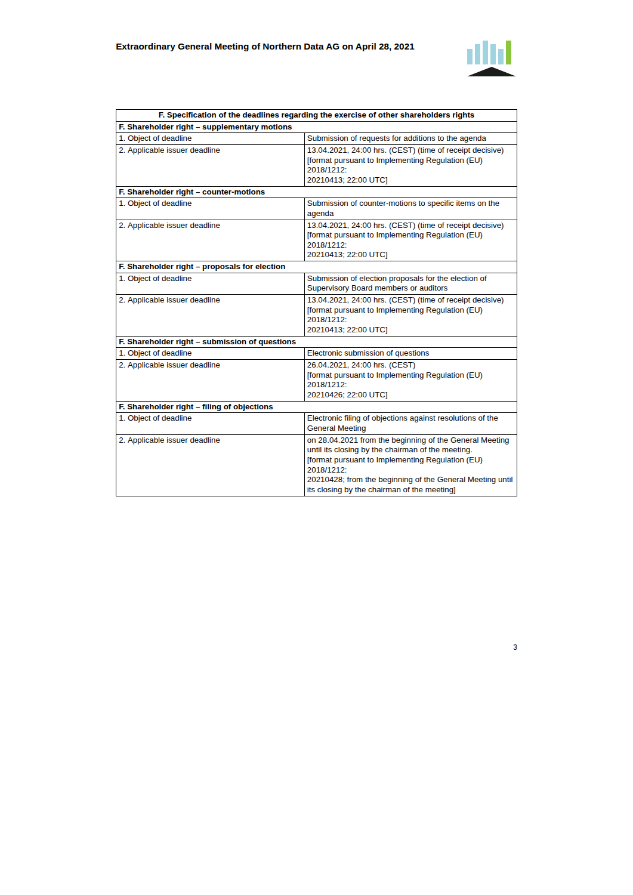Extraordinary General Meeting of Northern Data AG on April 28, 2021
| F. Specification of the deadlines regarding the exercise of other shareholders rights |
| --- |
| F. Shareholder right – supplementary motions |
| 1. Object of deadline | Submission of requests for additions to the agenda |
| 2. Applicable issuer deadline | 13.04.2021, 24:00 hrs. (CEST) (time of receipt decisive) [format pursuant to Implementing Regulation (EU) 2018/1212: 20210413; 22:00 UTC] |
| F. Shareholder right – counter-motions |
| 1. Object of deadline | Submission of counter-motions to specific items on the agenda |
| 2. Applicable issuer deadline | 13.04.2021, 24:00 hrs. (CEST) (time of receipt decisive) [format pursuant to Implementing Regulation (EU) 2018/1212: 20210413; 22:00 UTC] |
| F. Shareholder right – proposals for election |
| 1. Object of deadline | Submission of election proposals for the election of Supervisory Board members or auditors |
| 2. Applicable issuer deadline | 13.04.2021, 24:00 hrs. (CEST) (time of receipt decisive) [format pursuant to Implementing Regulation (EU) 2018/1212: 20210413; 22:00 UTC] |
| F. Shareholder right – submission of questions |
| 1. Object of deadline | Electronic submission of questions |
| 2. Applicable issuer deadline | 26.04.2021, 24:00 hrs. (CEST) [format pursuant to Implementing Regulation (EU) 2018/1212: 20210426; 22:00 UTC] |
| F. Shareholder right – filing of objections |
| 1. Object of deadline | Electronic filing of objections against resolutions of the General Meeting |
| 2. Applicable issuer deadline | on 28.04.2021 from the beginning of the General Meeting until its closing by the chairman of the meeting. [format pursuant to Implementing Regulation (EU) 2018/1212: 20210428; from the beginning of the General Meeting until its closing by the chairman of the meeting] |
3